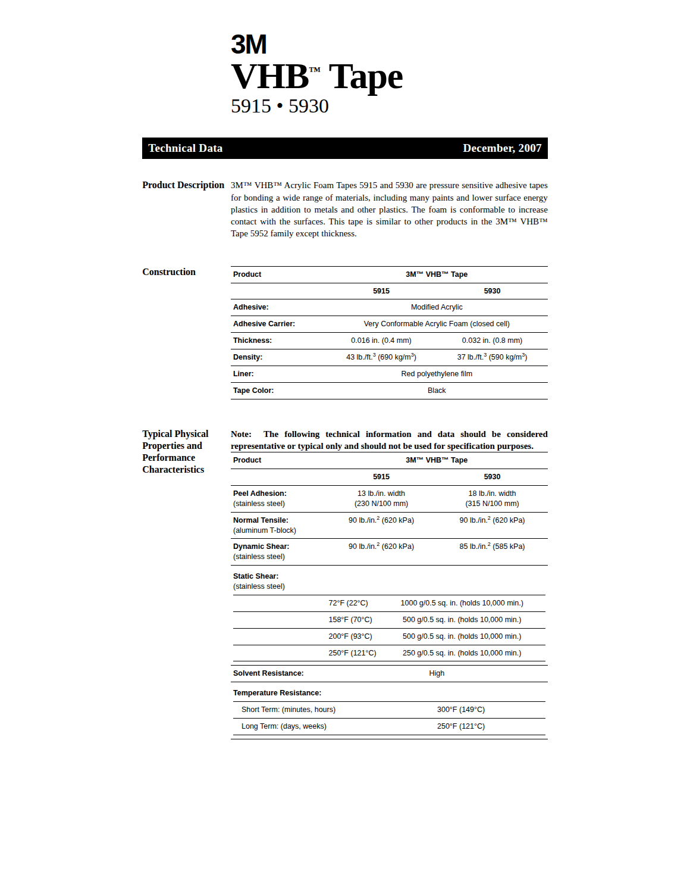3M
VHB™ Tape
5915 • 5930
Technical Data December, 2007
Product Description
3M™ VHB™ Acrylic Foam Tapes 5915 and 5930 are pressure sensitive adhesive tapes for bonding a wide range of materials, including many paints and lower surface energy plastics in addition to metals and other plastics. The foam is conformable to increase contact with the surfaces. This tape is similar to other products in the 3M™ VHB™ Tape 5952 family except thickness.
Construction
| Product | 3M™ VHB™ Tape |
| | 5915 | 5930 |
| Adhesive: | Modified Acrylic |
| Adhesive Carrier: | Very Conformable Acrylic Foam (closed cell) |
| Thickness: | 0.016 in. (0.4 mm) | 0.032 in. (0.8 mm) |
| Density: | 43 lb./ft. 3 (690 kg/m 3 ) | 37 lb./ft. 3 (590 kg/m 3 ) |
| Liner: | Red polyethylene film |
| Tape Color: | Black |
Typical Physical Properties and Performance Characteristics
Note: The following technical information and data should be considered representative or typical only and should not be used for specification purposes.
| Product | 3M™ VHB™ Tape |
| | 5915 | 5930 |
| Peel Adhesion: (stainless steel) | 13 lb./in. width (230 N/100 mm) | 18 lb./in. width (315 N/100 mm) |
| Normal Tensile: (aluminum T-block) | 90 lb./in. 2 (620 kPa) | 90 lb./in. 2 (620 kPa) |
| Dynamic Shear: (stainless steel) | 90 lb./in. 2 (620 kPa) | 85 lb./in. 2 (585 kPa) |
| / Static Shear: (stainless steel) / / / / / 72°F (22°C) / 1000 g/0.5 sq. in. (holds 10,000 min.) / / / 158°F (70°C) / 500 g/0.5 sq. in. (holds 10,000 min.) / / / 200°F (93°C) / 500 g/0.5 sq. in. (holds 10,000 min.) / / / 250°F (121°C) / 250 g/0.5 sq. in. (holds 10,000 min.) / |
| Solvent Resistance: | High |
| / Temperature Resistance: / / / Short Term: (minutes, hours) / 300°F (149°C) / / Long Term: (days, weeks) / 250°F (121°C) / |